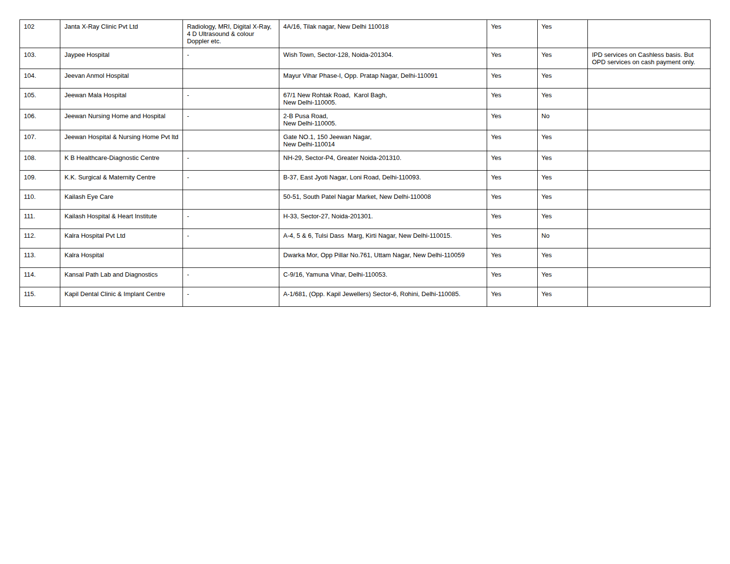| 102 | Janta X-Ray Clinic Pvt Ltd | Radiology, MRI, Digital X-Ray, 4 D Ultrasound & colour Doppler etc. | 4A/16, Tilak nagar, New Delhi 110018 | Yes | Yes | |
| 103. | Jaypee Hospital | - | Wish Town, Sector-128, Noida-201304. | Yes | Yes | IPD services on Cashless basis. But OPD services on cash payment only. |
| 104. | Jeevan Anmol Hospital | | Mayur Vihar Phase-I, Opp. Pratap Nagar, Delhi-110091 | Yes | Yes | |
| 105. | Jeewan Mala Hospital | - | 67/1 New Rohtak Road, Karol Bagh, New Delhi-110005. | Yes | Yes | |
| 106. | Jeewan Nursing Home and Hospital | - | 2-B Pusa Road, New Delhi-110005. | Yes | No | |
| 107. | Jeewan Hospital & Nursing Home Pvt ltd | | Gate NO.1, 150 Jeewan Nagar, New Delhi-110014 | Yes | Yes | |
| 108. | K B Healthcare-Diagnostic Centre | - | NH-29, Sector-P4, Greater Noida-201310. | Yes | Yes | |
| 109. | K.K. Surgical & Maternity Centre | - | B-37, East Jyoti Nagar, Loni Road, Delhi-110093. | Yes | Yes | |
| 110. | Kailash Eye Care | | 50-51, South Patel Nagar Market, New Delhi-110008 | Yes | Yes | |
| 111. | Kailash Hospital & Heart Institute | - | H-33, Sector-27, Noida-201301. | Yes | Yes | |
| 112. | Kalra Hospital Pvt Ltd | - | A-4, 5 & 6, Tulsi Dass Marg, Kirti Nagar, New Delhi-110015. | Yes | No | |
| 113. | Kalra Hospital | | Dwarka Mor, Opp Pillar No.761, Uttam Nagar, New Delhi-110059 | Yes | Yes | |
| 114. | Kansal Path Lab and Diagnostics | - | C-9/16, Yamuna Vihar, Delhi-110053. | Yes | Yes | |
| 115. | Kapil Dental Clinic & Implant Centre | - | A-1/681, (Opp. Kapil Jewellers) Sector-6, Rohini, Delhi-110085. | Yes | Yes | |